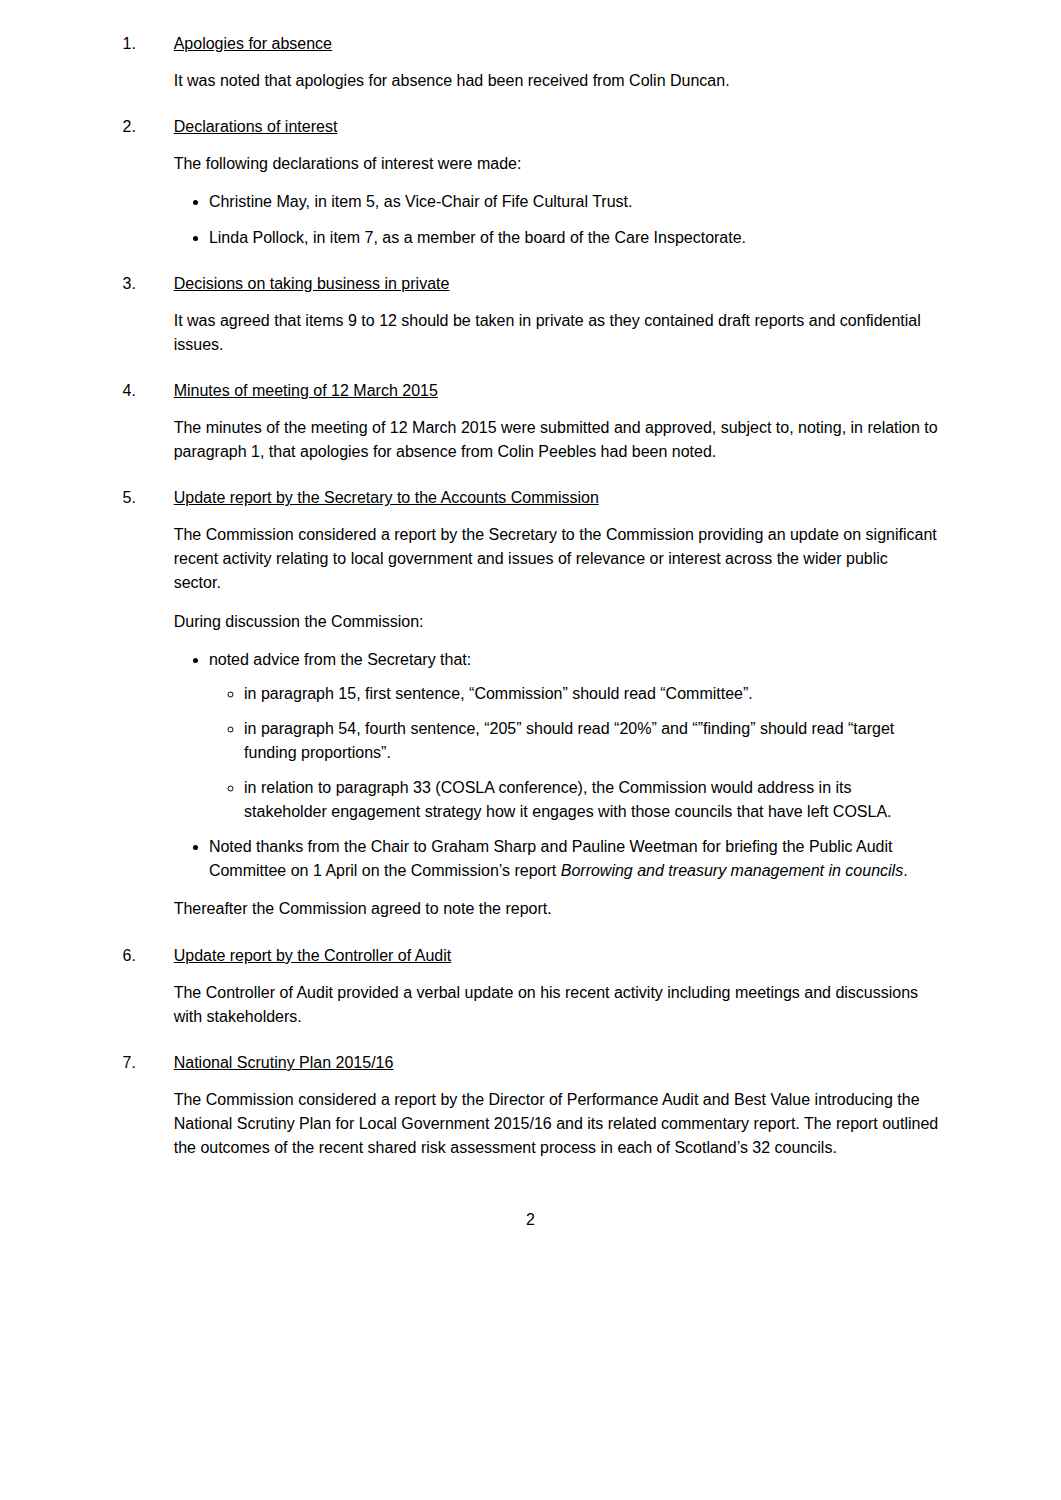Apologies for absence
It was noted that apologies for absence had been received from Colin Duncan.
Declarations of interest
The following declarations of interest were made:
Christine May, in item 5, as Vice-Chair of Fife Cultural Trust.
Linda Pollock, in item 7, as a member of the board of the Care Inspectorate.
Decisions on taking business in private
It was agreed that items 9 to 12 should be taken in private as they contained draft reports and confidential issues.
Minutes of meeting of 12 March 2015
The minutes of the meeting of 12 March 2015 were submitted and approved, subject to, noting, in relation to paragraph 1, that apologies for absence from Colin Peebles had been noted.
Update report by the Secretary to the Accounts Commission
The Commission considered a report by the Secretary to the Commission providing an update on significant recent activity relating to local government and issues of relevance or interest across the wider public sector.
During discussion the Commission:
noted advice from the Secretary that:
in paragraph 15, first sentence, “Commission” should read “Committee”.
in paragraph 54, fourth sentence, “205” should read “20%” and “”finding” should read “target funding proportions”.
in relation to paragraph 33 (COSLA conference), the Commission would address in its stakeholder engagement strategy how it engages with those councils that have left COSLA.
Noted thanks from the Chair to Graham Sharp and Pauline Weetman for briefing the Public Audit Committee on 1 April on the Commission’s report Borrowing and treasury management in councils.
Thereafter the Commission agreed to note the report.
Update report by the Controller of Audit
The Controller of Audit provided a verbal update on his recent activity including meetings and discussions with stakeholders.
National Scrutiny Plan 2015/16
The Commission considered a report by the Director of Performance Audit and Best Value introducing the National Scrutiny Plan for Local Government 2015/16 and its related commentary report. The report outlined the outcomes of the recent shared risk assessment process in each of Scotland’s 32 councils.
2